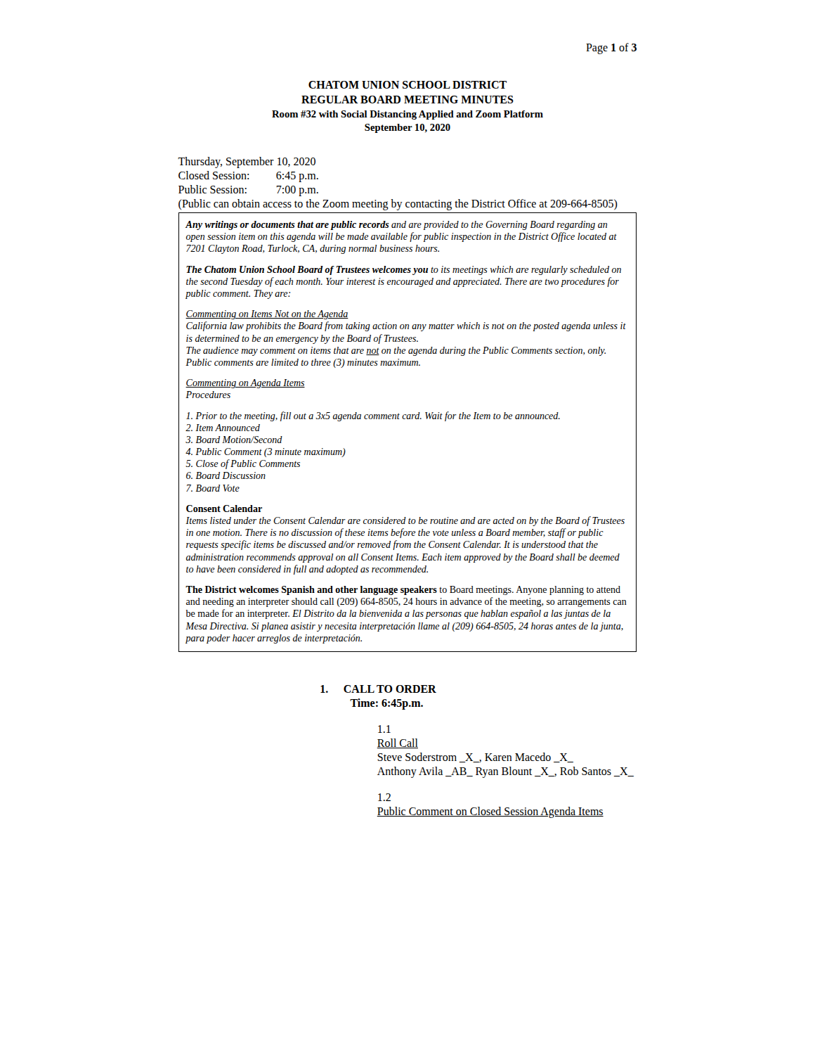Page 1 of 3
CHATOM UNION SCHOOL DISTRICT REGULAR BOARD MEETING MINUTES Room #32 with Social Distancing Applied and Zoom Platform September 10, 2020
Thursday, September 10, 2020
Closed Session: 6:45 p.m.
Public Session: 7:00 p.m.
(Public can obtain access to the Zoom meeting by contacting the District Office at 209-664-8505)
Any writings or documents that are public records and are provided to the Governing Board regarding an open session item on this agenda will be made available for public inspection in the District Office located at 7201 Clayton Road, Turlock, CA, during normal business hours.
The Chatom Union School Board of Trustees welcomes you to its meetings which are regularly scheduled on the second Tuesday of each month. Your interest is encouraged and appreciated. There are two procedures for public comment. They are:
Commenting on Items Not on the Agenda
California law prohibits the Board from taking action on any matter which is not on the posted agenda unless it is determined to be an emergency by the Board of Trustees.
The audience may comment on items that are not on the agenda during the Public Comments section, only. Public comments are limited to three (3) minutes maximum.
Commenting on Agenda Items
Procedures
1. Prior to the meeting, fill out a 3x5 agenda comment card. Wait for the Item to be announced.
2. Item Announced
3. Board Motion/Second
4. Public Comment (3 minute maximum)
5. Close of Public Comments
6. Board Discussion
7. Board Vote
Consent Calendar
Items listed under the Consent Calendar are considered to be routine and are acted on by the Board of Trustees in one motion. There is no discussion of these items before the vote unless a Board member, staff or public requests specific items be discussed and/or removed from the Consent Calendar. It is understood that the administration recommends approval on all Consent Items. Each item approved by the Board shall be deemed to have been considered in full and adopted as recommended.
The District welcomes Spanish and other language speakers to Board meetings. Anyone planning to attend and needing an interpreter should call (209) 664-8505, 24 hours in advance of the meeting, so arrangements can be made for an interpreter. El Distrito da la bienvenida a las personas que hablan español a las juntas de la Mesa Directiva. Si planea asistir y necesita interpretación llame al (209) 664-8505, 24 horas antes de la junta, para poder hacer arreglos de interpretación.
1. Call to Order
Time: 6:45p.m.
1.1 Roll Call
Steve Soderstrom _X_, Karen Macedo _X_
Anthony Avila _AB_ Ryan Blount _X_, Rob Santos _X_
1.2 Public Comment on Closed Session Agenda Items